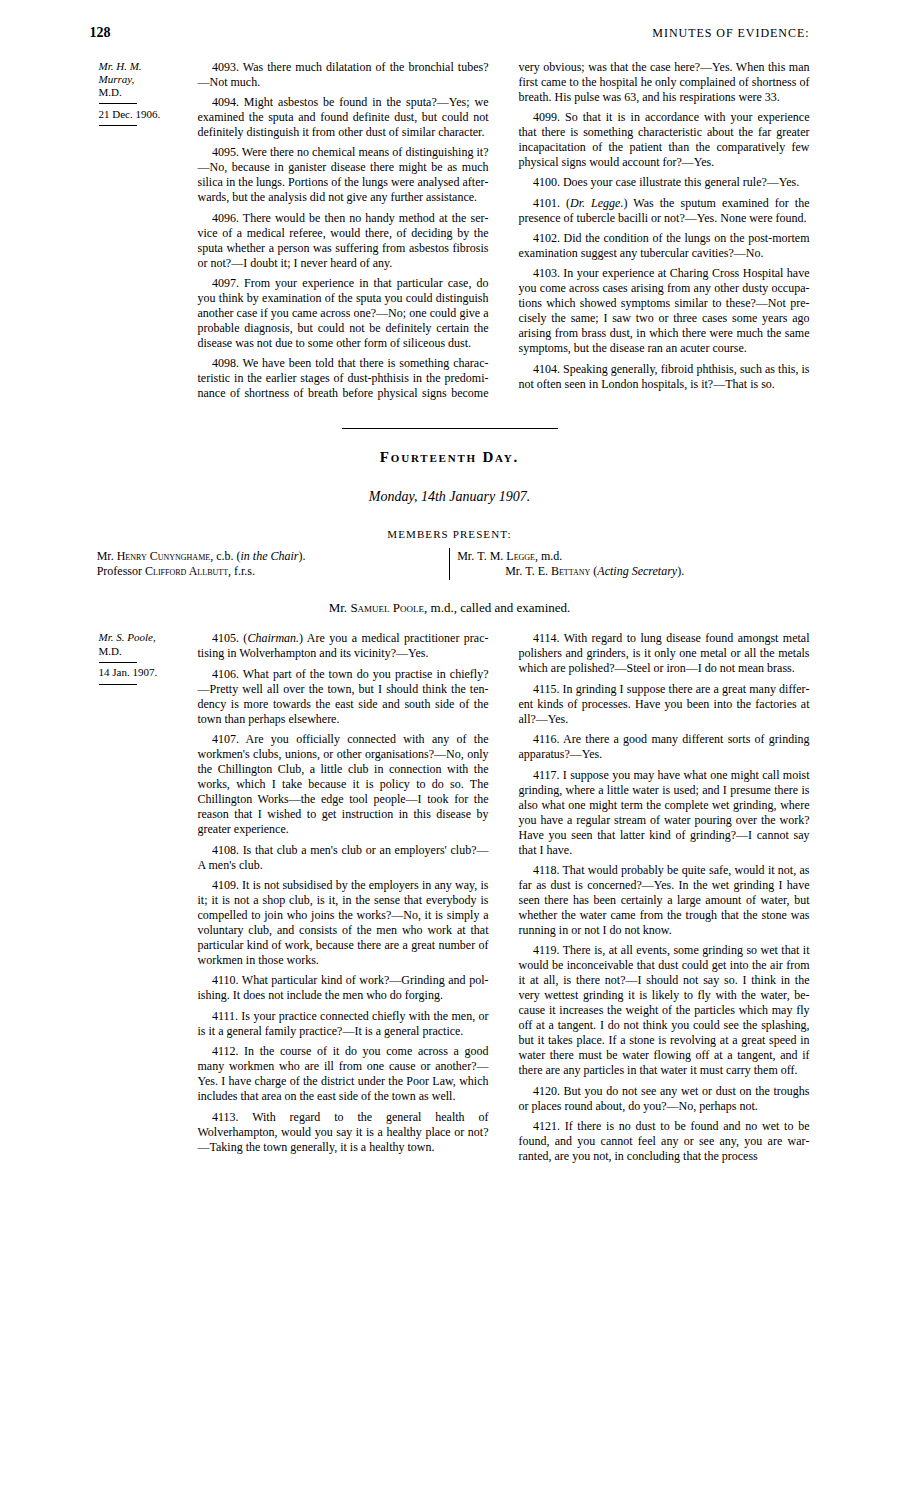128 MINUTES OF EVIDENCE:
Mr. H. M.
Murray,
M.D.
21 Dec. 1906.
4093. Was there much dilatation of the bronchial tubes?—Not much.
4094. Might asbestos be found in the sputa?—Yes; we examined the sputa and found definite dust, but could not definitely distinguish it from other dust of similar character.
4095. Were there no chemical means of distinguishing it?—No, because in ganister disease there might be as much silica in the lungs. Portions of the lungs were analysed afterwards, but the analysis did not give any further assistance.
4096. There would be then no handy method at the service of a medical referee, would there, of deciding by the sputa whether a person was suffering from asbestos fibrosis or not?—I doubt it; I never heard of any.
4097. From your experience in that particular case, do you think by examination of the sputa you could distinguish another case if you came across one?—No; one could give a probable diagnosis, but could not be definitely certain the disease was not due to some other form of siliceous dust.
4098. We have been told that there is something characteristic in the earlier stages of dust-phthisis in the predominance of shortness of breath before physical signs become very obvious; was that the case here?—Yes. When this man first came to the hospital he only complained of shortness of breath. His pulse was 63, and his respirations were 33.
4099. So that it is in accordance with your experience that there is something characteristic about the far greater incapacitation of the patient than the comparatively few physical signs would account for?—Yes.
4100. Does your case illustrate this general rule?—Yes.
4101. (Dr. Legge.) Was the sputum examined for the presence of tubercle bacilli or not?—Yes. None were found.
4102. Did the condition of the lungs on the post-mortem examination suggest any tubercular cavities?—No.
4103. In your experience at Charing Cross Hospital have you come across cases arising from any other dusty occupations which showed symptoms similar to these?—Not precisely the same; I saw two or three cases some years ago arising from brass dust, in which there were much the same symptoms, but the disease ran an acuter course.
4104. Speaking generally, fibroid phthisis, such as this, is not often seen in London hospitals, is it?—That is so.
Fourteenth Day.
Monday, 14th January 1907.
MEMBERS PRESENT:
| Mr. Henry Cunynghame , c.b. ( in the Chair ). Professor Clifford Allbutt , f.r.s. | Mr. T. M. Legge , m.d. Mr. T. E. Bettany ( Acting Secretary ). |
Mr. Samuel Poole, m.d., called and examined.
Mr. S. Poole,
M.D.
14 Jan. 1907.
4105. (Chairman.) Are you a medical practitioner practising in Wolverhampton and its vicinity?—Yes.
4106. What part of the town do you practise in chiefly?—Pretty well all over the town, but I should think the tendency is more towards the east side and south side of the town than perhaps elsewhere.
4107. Are you officially connected with any of the workmen's clubs, unions, or other organisations?—No, only the Chillington Club, a little club in connection with the works, which I take because it is policy to do so. The Chillington Works—the edge tool people—I took for the reason that I wished to get instruction in this disease by greater experience.
4108. Is that club a men's club or an employers' club?—A men's club.
4109. It is not subsidised by the employers in any way, is it; it is not a shop club, is it, in the sense that everybody is compelled to join who joins the works?—No, it is simply a voluntary club, and consists of the men who work at that particular kind of work, because there are a great number of workmen in those works.
4110. What particular kind of work?—Grinding and polishing. It does not include the men who do forging.
4111. Is your practice connected chiefly with the men, or is it a general family practice?—It is a general practice.
4112. In the course of it do you come across a good many workmen who are ill from one cause or another?—Yes. I have charge of the district under the Poor Law, which includes that area on the east side of the town as well.
4113. With regard to the general health of Wolverhampton, would you say it is a healthy place or not?—Taking the town generally, it is a healthy town.
4114. With regard to lung disease found amongst metal polishers and grinders, is it only one metal or all the metals which are polished?—Steel or iron—I do not mean brass.
4115. In grinding I suppose there are a great many different kinds of processes. Have you been into the factories at all?—Yes.
4116. Are there a good many different sorts of grinding apparatus?—Yes.
4117. I suppose you may have what one might call moist grinding, where a little water is used; and I presume there is also what one might term the complete wet grinding, where you have a regular stream of water pouring over the work? Have you seen that latter kind of grinding?—I cannot say that I have.
4118. That would probably be quite safe, would it not, as far as dust is concerned?—Yes. In the wet grinding I have seen there has been certainly a large amount of water, but whether the water came from the trough that the stone was running in or not I do not know.
4119. There is, at all events, some grinding so wet that it would be inconceivable that dust could get into the air from it at all, is there not?—I should not say so. I think in the very wettest grinding it is likely to fly with the water, because it increases the weight of the particles which may fly off at a tangent. I do not think you could see the splashing, but it takes place. If a stone is revolving at a great speed in water there must be water flowing off at a tangent, and if there are any particles in that water it must carry them off.
4120. But you do not see any wet or dust on the troughs or places round about, do you?—No, perhaps not.
4121. If there is no dust to be found and no wet to be found, and you cannot feel any or see any, you are warranted, are you not, in concluding that the process